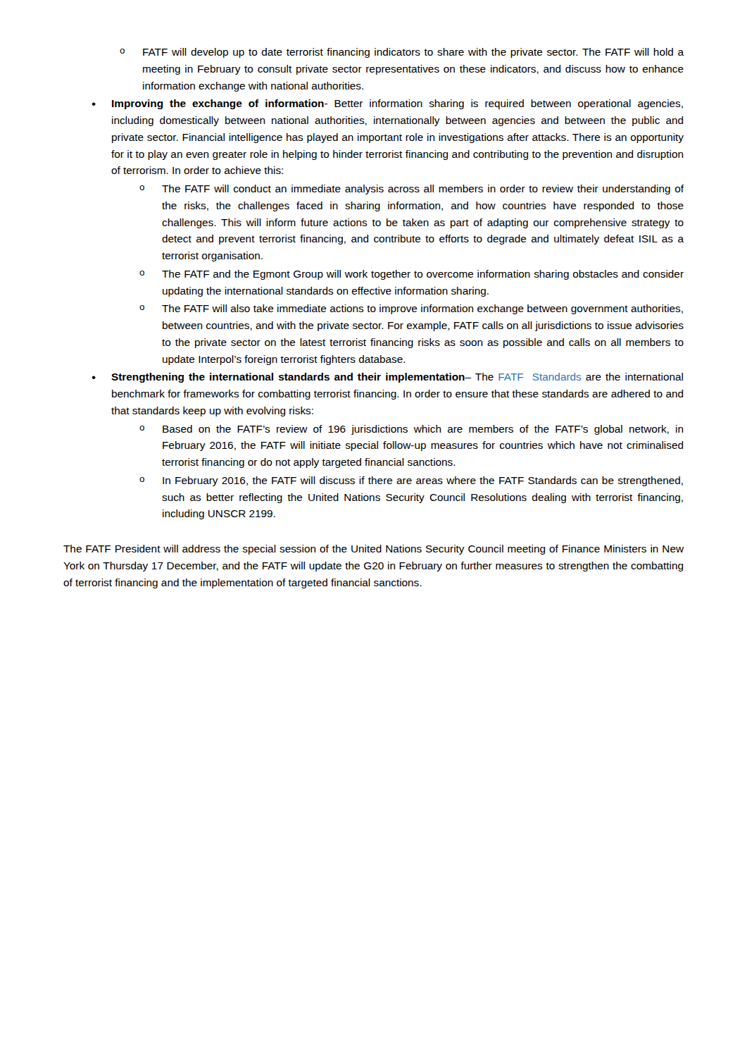FATF will develop up to date terrorist financing indicators to share with the private sector. The FATF will hold a meeting in February to consult private sector representatives on these indicators, and discuss how to enhance information exchange with national authorities.
Improving the exchange of information- Better information sharing is required between operational agencies, including domestically between national authorities, internationally between agencies and between the public and private sector. Financial intelligence has played an important role in investigations after attacks. There is an opportunity for it to play an even greater role in helping to hinder terrorist financing and contributing to the prevention and disruption of terrorism. In order to achieve this:
The FATF will conduct an immediate analysis across all members in order to review their understanding of the risks, the challenges faced in sharing information, and how countries have responded to those challenges. This will inform future actions to be taken as part of adapting our comprehensive strategy to detect and prevent terrorist financing, and contribute to efforts to degrade and ultimately defeat ISIL as a terrorist organisation.
The FATF and the Egmont Group will work together to overcome information sharing obstacles and consider updating the international standards on effective information sharing.
The FATF will also take immediate actions to improve information exchange between government authorities, between countries, and with the private sector. For example, FATF calls on all jurisdictions to issue advisories to the private sector on the latest terrorist financing risks as soon as possible and calls on all members to update Interpol’s foreign terrorist fighters database.
Strengthening the international standards and their implementation– The FATF Standards are the international benchmark for frameworks for combatting terrorist financing. In order to ensure that these standards are adhered to and that standards keep up with evolving risks:
Based on the FATF’s review of 196 jurisdictions which are members of the FATF’s global network, in February 2016, the FATF will initiate special follow-up measures for countries which have not criminalised terrorist financing or do not apply targeted financial sanctions.
In February 2016, the FATF will discuss if there are areas where the FATF Standards can be strengthened, such as better reflecting the United Nations Security Council Resolutions dealing with terrorist financing, including UNSCR 2199.
The FATF President will address the special session of the United Nations Security Council meeting of Finance Ministers in New York on Thursday 17 December, and the FATF will update the G20 in February on further measures to strengthen the combatting of terrorist financing and the implementation of targeted financial sanctions.